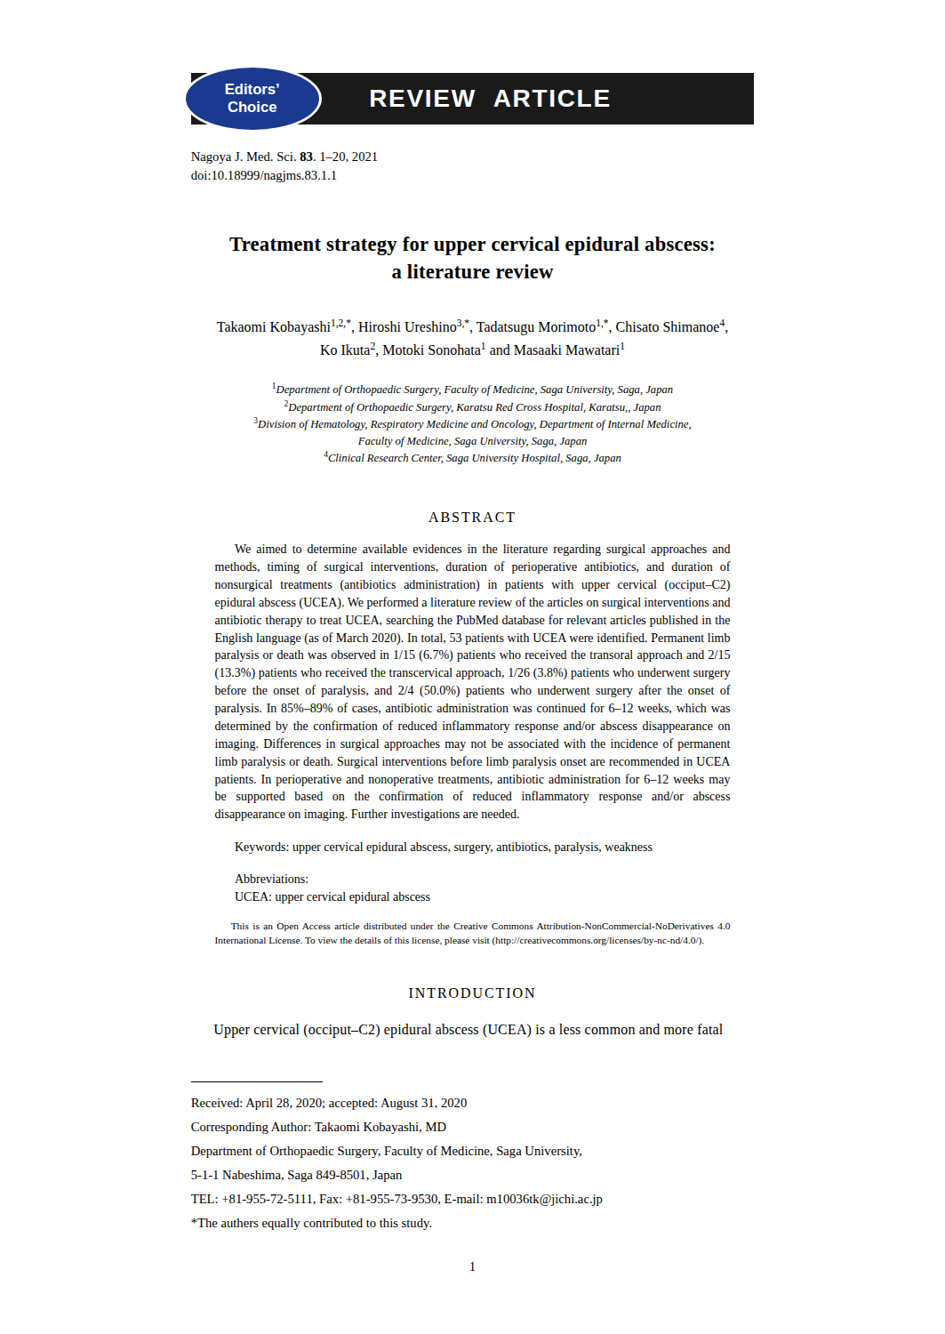REVIEW ARTICLE
Editors’ Choice
Nagoya J. Med. Sci. 83. 1–20, 2021
doi:10.18999/nagjms.83.1.1
Treatment strategy for upper cervical epidural abscess: a literature review
Takaomi Kobayashi1,2,*, Hiroshi Ureshino3,*, Tadatsugu Morimoto1,*, Chisato Shimanoe4,
Ko Ikuta2, Motoki Sonohata1 and Masaaki Mawatari1
1Department of Orthopaedic Surgery, Faculty of Medicine, Saga University, Saga, Japan
2Department of Orthopaedic Surgery, Karatsu Red Cross Hospital, Karatsu,, Japan
3Division of Hematology, Respiratory Medicine and Oncology, Department of Internal Medicine,
Faculty of Medicine, Saga University, Saga, Japan
4Clinical Research Center, Saga University Hospital, Saga, Japan
ABSTRACT
We aimed to determine available evidences in the literature regarding surgical approaches and methods, timing of surgical interventions, duration of perioperative antibiotics, and duration of nonsurgical treatments (antibiotics administration) in patients with upper cervical (occiput–C2) epidural abscess (UCEA). We performed a literature review of the articles on surgical interventions and antibiotic therapy to treat UCEA, searching the PubMed database for relevant articles published in the English language (as of March 2020). In total, 53 patients with UCEA were identified. Permanent limb paralysis or death was observed in 1/15 (6.7%) patients who received the transoral approach and 2/15 (13.3%) patients who received the transcervical approach, 1/26 (3.8%) patients who underwent surgery before the onset of paralysis, and 2/4 (50.0%) patients who underwent surgery after the onset of paralysis. In 85%–89% of cases, antibiotic administration was continued for 6–12 weeks, which was determined by the confirmation of reduced inflammatory response and/or abscess disappearance on imaging. Differences in surgical approaches may not be associated with the incidence of permanent limb paralysis or death. Surgical interventions before limb paralysis onset are recommended in UCEA patients. In perioperative and nonoperative treatments, antibiotic administration for 6–12 weeks may be supported based on the confirmation of reduced inflammatory response and/or abscess disappearance on imaging. Further investigations are needed.
Keywords: upper cervical epidural abscess, surgery, antibiotics, paralysis, weakness
Abbreviations: UCEA: upper cervical epidural abscess
This is an Open Access article distributed under the Creative Commons Attribution-NonCommercial-NoDerivatives 4.0 International License. To view the details of this license, please visit (http://creativecommons.org/licenses/by-nc-nd/4.0/).
INTRODUCTION
Upper cervical (occiput–C2) epidural abscess (UCEA) is a less common and more fatal
Received: April 28, 2020; accepted: August 31, 2020
Corresponding Author: Takaomi Kobayashi, MD
Department of Orthopaedic Surgery, Faculty of Medicine, Saga University,
5-1-1 Nabeshima, Saga 849-8501, Japan
TEL: +81-955-72-5111, Fax: +81-955-73-9530, E-mail: m10036tk@jichi.ac.jp
*The authers equally contributed to this study.
1